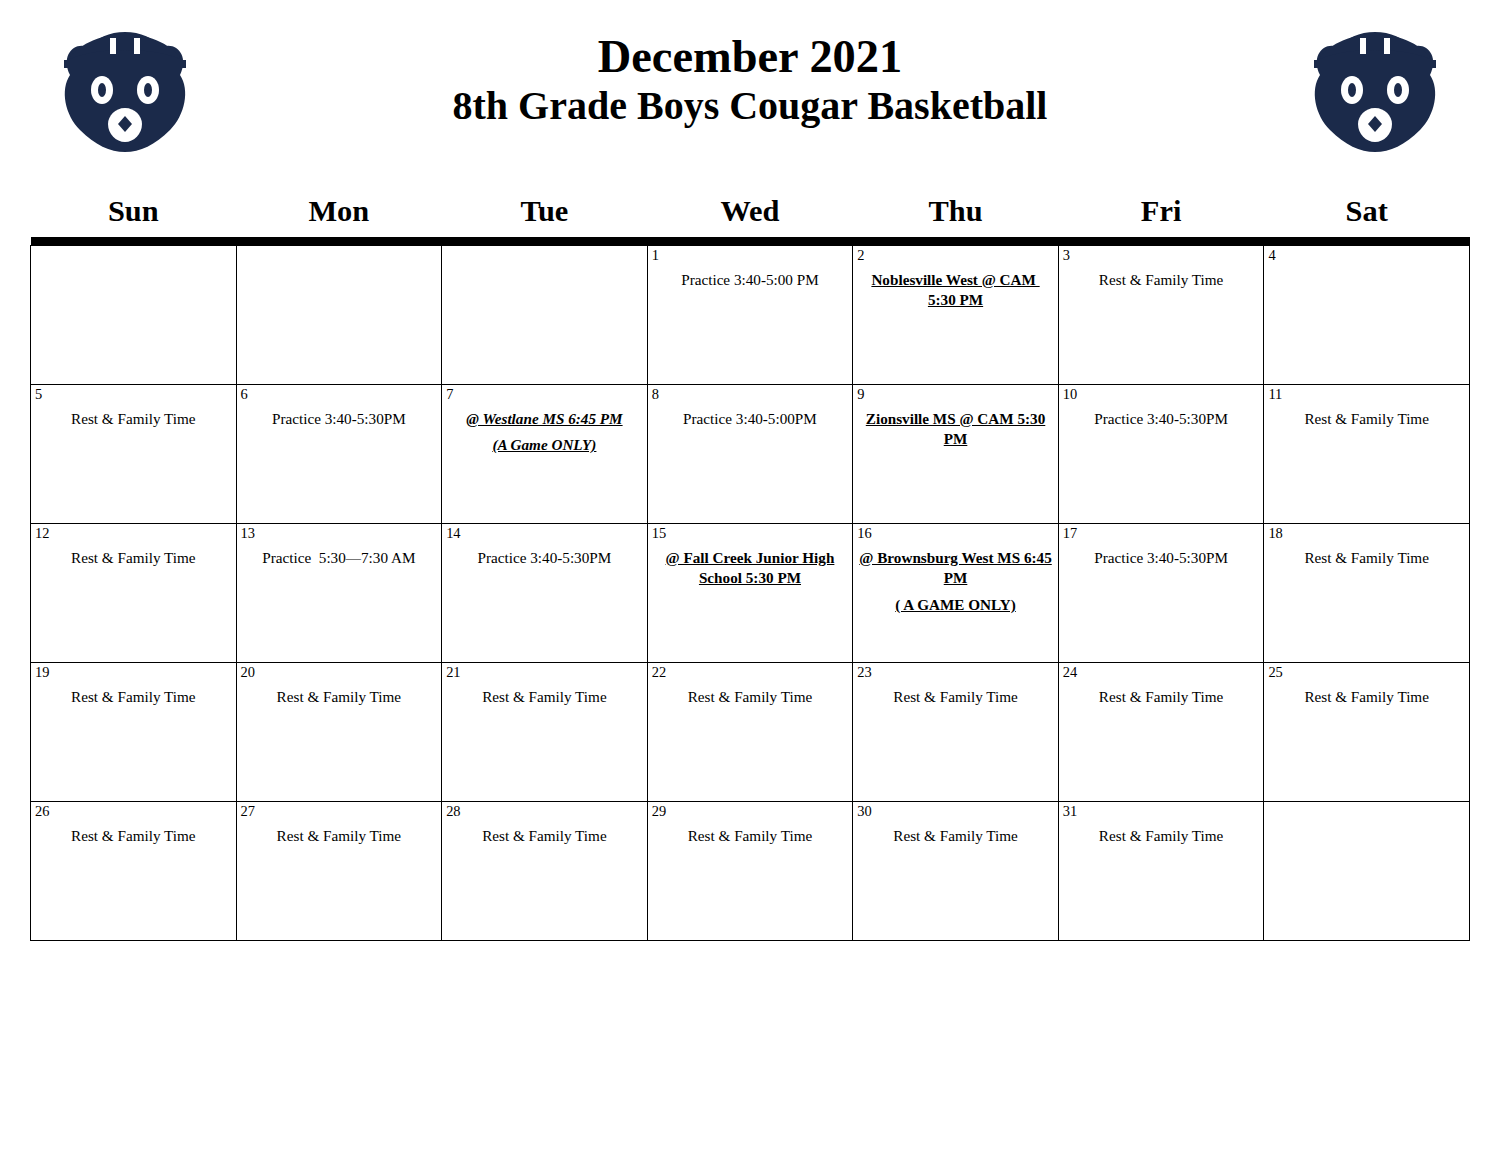December 2021
8th Grade Boys Cougar Basketball
| Sun | Mon | Tue | Wed | Thu | Fri | Sat |
| --- | --- | --- | --- | --- | --- | --- |
| | | | 1 Practice 3:40-5:00 PM | 2 Noblesville West @ CAM 5:30 PM | 3 Rest & Family Time | 4 |
| 5 Rest & Family Time | 6 Practice 3:40-5:30PM | 7 @ Westlane MS 6:45 PM (A Game ONLY) | 8 Practice 3:40-5:00PM | 9 Zionsville MS @ CAM 5:30 PM | 10 Practice 3:40-5:30PM | 11 Rest & Family Time |
| 12 Rest & Family Time | 13 Practice 5:30—7:30 AM | 14 Practice 3:40-5:30PM | 15 @ Fall Creek Junior High School 5:30 PM | 16 @ Brownsburg West MS 6:45 PM ( A GAME ONLY) | 17 Practice 3:40-5:30PM | 18 Rest & Family Time |
| 19 Rest & Family Time | 20 Rest & Family Time | 21 Rest & Family Time | 22 Rest & Family Time | 23 Rest & Family Time | 24 Rest & Family Time | 25 Rest & Family Time |
| 26 Rest & Family Time | 27 Rest & Family Time | 28 Rest & Family Time | 29 Rest & Family Time | 30 Rest & Family Time | 31 Rest & Family Time | |